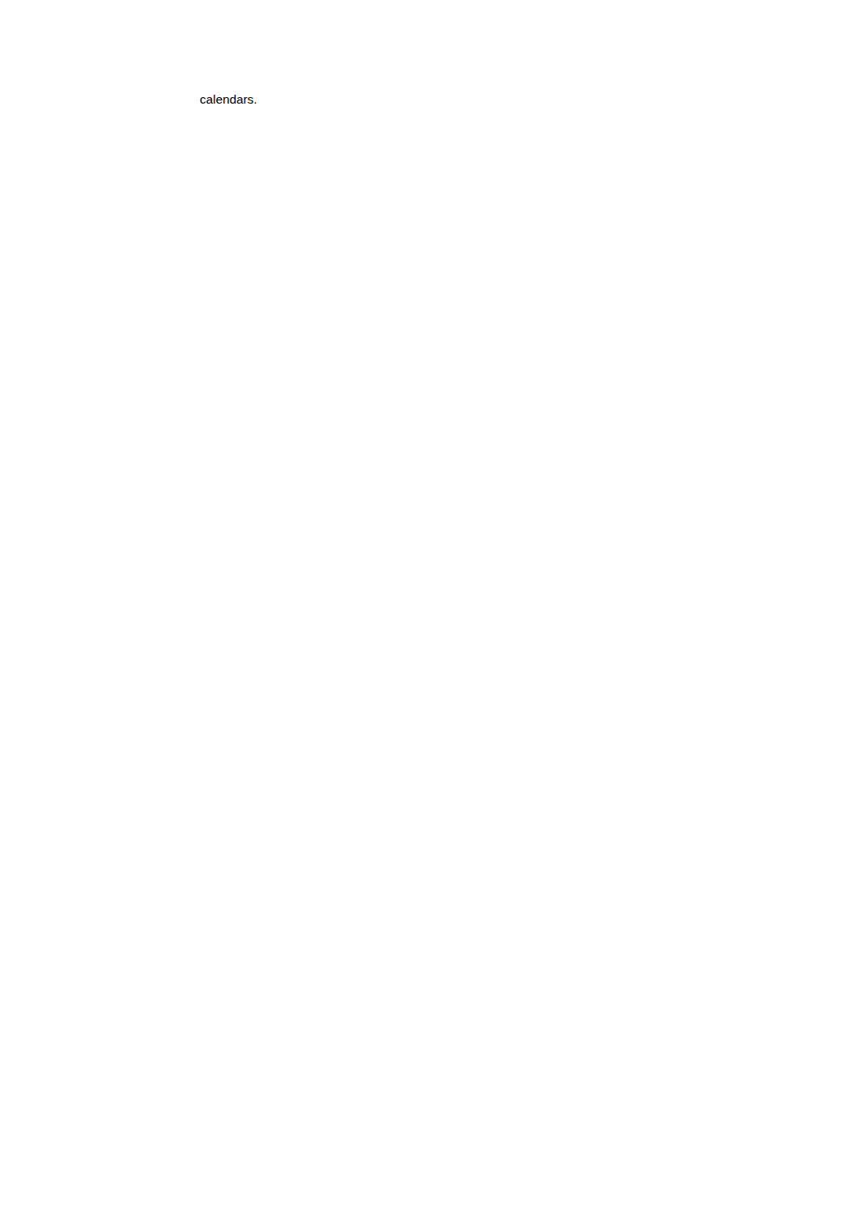calendars.